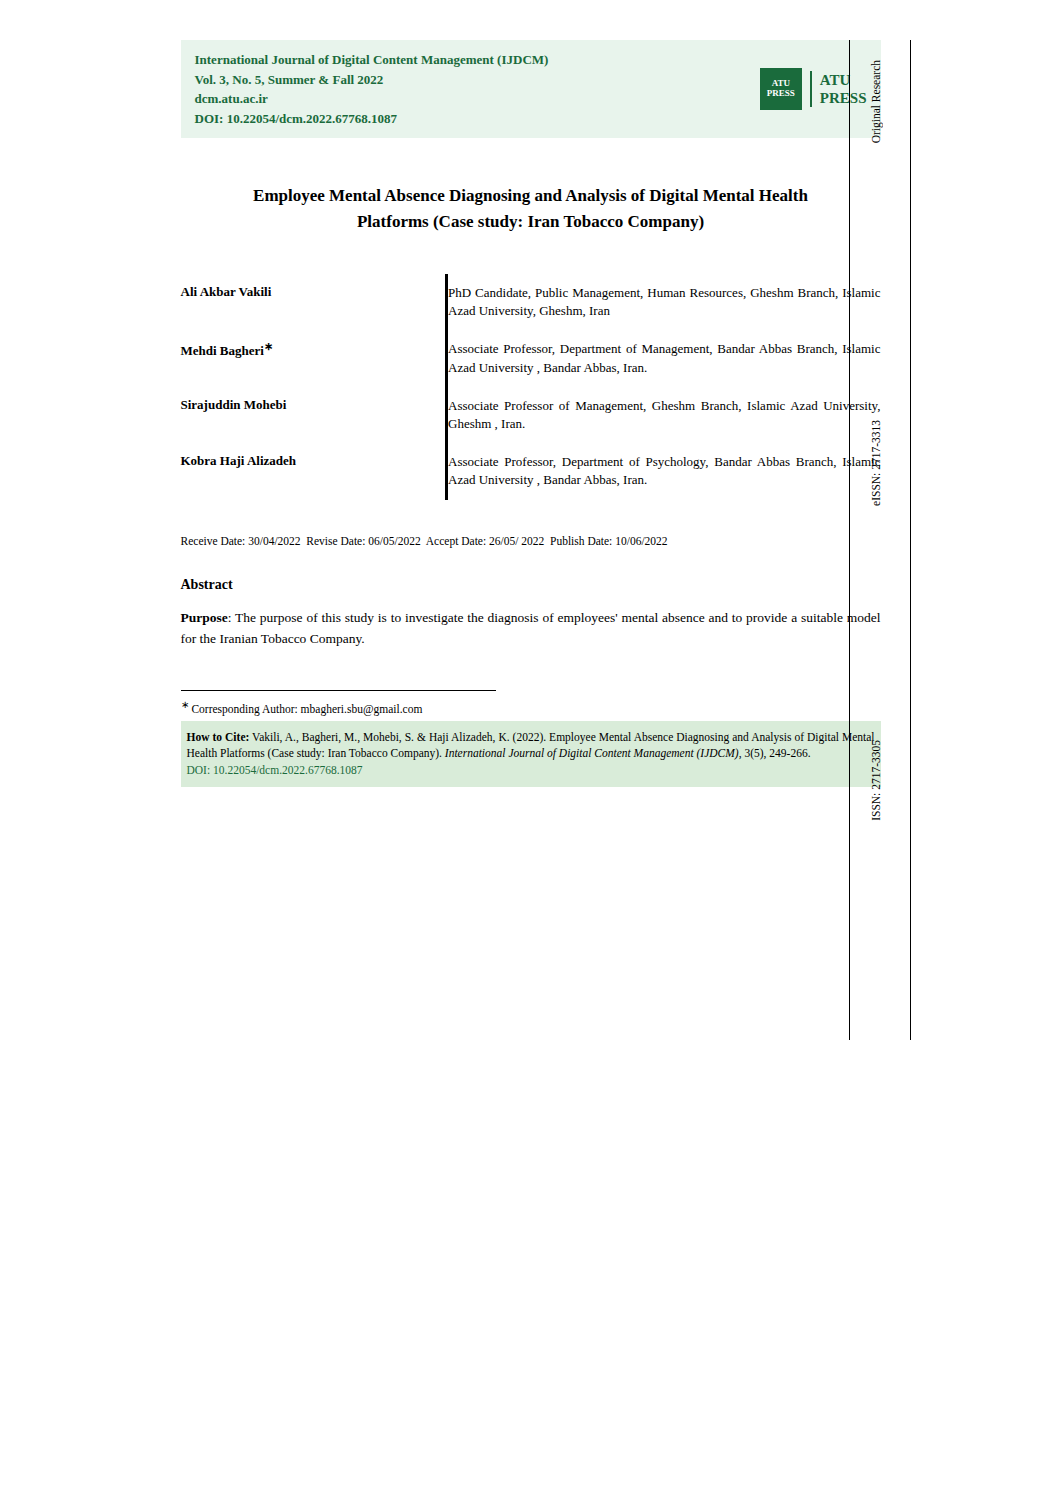International Journal of Digital Content Management (IJDCM)
Vol. 3, No. 5, Summer & Fall 2022
dcm.atu.ac.ir
DOI: 10.22054/dcm.2022.67768.1087
ATU
PRESS
ATU
PRESS
Employee Mental Absence Diagnosing and Analysis of Digital Mental Health Platforms (Case study: Iran Tobacco Company)
| Ali Akbar Vakili | PhD Candidate, Public Management, Human Resources, Gheshm Branch, Islamic Azad University, Gheshm, Iran |
| Mehdi Bagheri ∗ | Associate Professor, Department of Management, Bandar Abbas Branch, Islamic Azad University , Bandar Abbas, Iran. |
| Sirajuddin Mohebi | Associate Professor of Management, Gheshm Branch, Islamic Azad University, Gheshm , Iran. |
| Kobra Haji Alizadeh | Associate Professor, Department of Psychology, Bandar Abbas Branch, Islamic Azad University , Bandar Abbas, Iran. |
Receive Date: 30/04/2022 Revise Date: 06/05/2022 Accept Date: 26/05/ 2022 Publish Date: 10/06/2022
Abstract
Purpose: The purpose of this study is to investigate the diagnosis of employees' mental absence and to provide a suitable model for the Iranian Tobacco Company.
∗ Corresponding Author: mbagheri.sbu@gmail.com
How to Cite: Vakili, A., Bagheri, M., Mohebi, S. & Haji Alizadeh, K. (2022). Employee Mental Absence Diagnosing and Analysis of Digital Mental Health Platforms (Case study: Iran Tobacco Company). International Journal of Digital Content Management (IJDCM), 3(5), 249-266.
DOI: 10.22054/dcm.2022.67768.1087
Original Research eISSN: 2717-3313 ISSN: 2717-3305